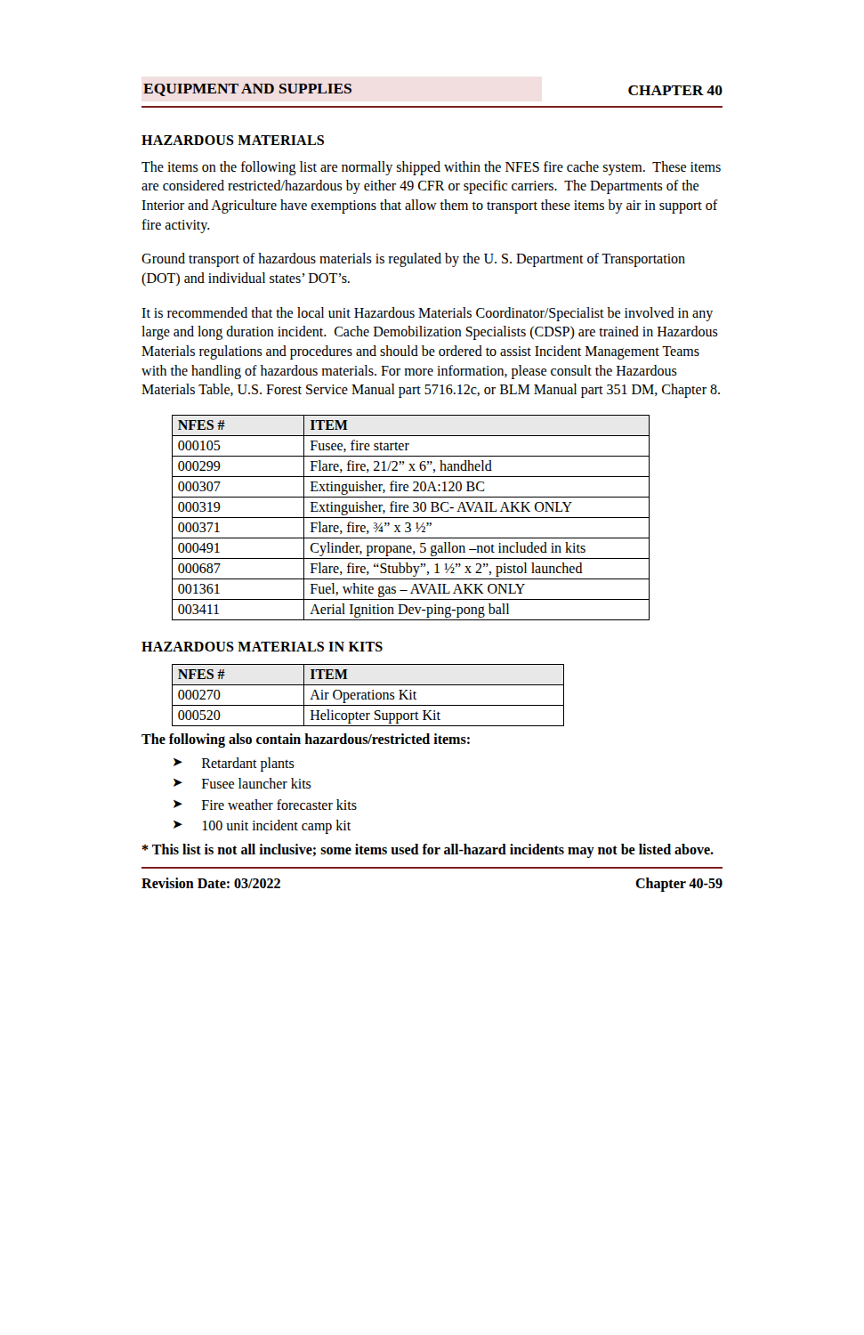EQUIPMENT AND SUPPLIES
CHAPTER 40
HAZARDOUS MATERIALS
The items on the following list are normally shipped within the NFES fire cache system. These items are considered restricted/hazardous by either 49 CFR or specific carriers. The Departments of the Interior and Agriculture have exemptions that allow them to transport these items by air in support of fire activity.
Ground transport of hazardous materials is regulated by the U. S. Department of Transportation (DOT) and individual states’ DOT’s.
It is recommended that the local unit Hazardous Materials Coordinator/Specialist be involved in any large and long duration incident. Cache Demobilization Specialists (CDSP) are trained in Hazardous Materials regulations and procedures and should be ordered to assist Incident Management Teams with the handling of hazardous materials. For more information, please consult the Hazardous Materials Table, U.S. Forest Service Manual part 5716.12c, or BLM Manual part 351 DM, Chapter 8.
| NFES # | ITEM |
| --- | --- |
| 000105 | Fusee, fire starter |
| 000299 | Flare, fire, 21/2” x 6”, handheld |
| 000307 | Extinguisher, fire 20A:120 BC |
| 000319 | Extinguisher, fire 30 BC- AVAIL AKK ONLY |
| 000371 | Flare, fire, ¾” x 3 ½” |
| 000491 | Cylinder, propane, 5 gallon –not included in kits |
| 000687 | Flare, fire, “Stubby”, 1 ½” x 2”, pistol launched |
| 001361 | Fuel, white gas – AVAIL AKK ONLY |
| 003411 | Aerial Ignition Dev-ping-pong ball |
HAZARDOUS MATERIALS IN KITS
| NFES # | ITEM |
| --- | --- |
| 000270 | Air Operations Kit |
| 000520 | Helicopter Support Kit |
The following also contain hazardous/restricted items:
Retardant plants
Fusee launcher kits
Fire weather forecaster kits
100 unit incident camp kit
* This list is not all inclusive; some items used for all-hazard incidents may not be listed above.
Revision Date: 03/2022
Chapter 40-59